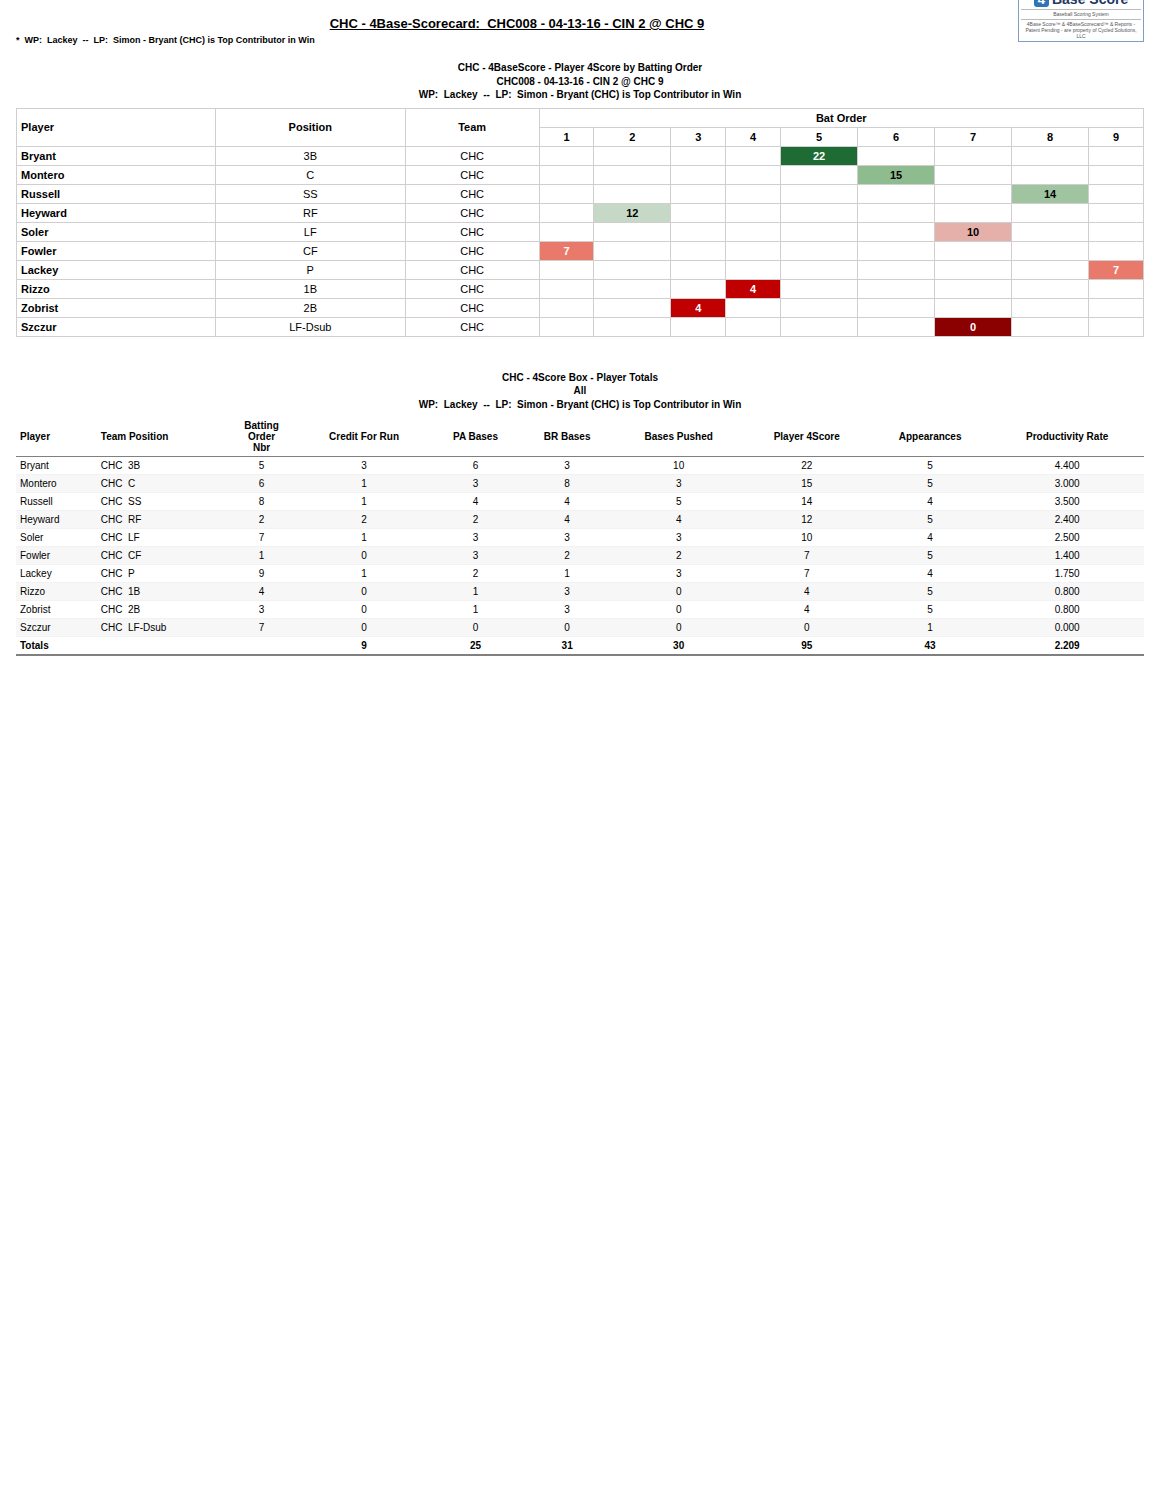4 Base Score
Baseball Scoring System
4Base Score™ & 4BaseScorecard™ & Reports - Patent Pending - are property of Cycled Solutions, LLC
CHC - 4Base-Scorecard: CHC008 - 04-13-16 - CIN 2 @ CHC 9
* WP: Lackey -- LP: Simon - Bryant (CHC) is Top Contributor in Win
CHC - 4BaseScore - Player 4Score by Batting Order CHC008 - 04-13-16 - CIN 2 @ CHC 9 WP: Lackey -- LP: Simon - Bryant (CHC) is Top Contributor in Win
| Player | Position | Team | Bat Order |
| --- | --- | --- | --- |
| 1 | 2 | 3 | 4 | 5 | 6 | 7 | 8 | 9 |
| Bryant | 3B | CHC | | | | | 22 | | | | |
| Montero | C | CHC | | | | | | 15 | | | |
| Russell | SS | CHC | | | | | | | | 14 | |
| Heyward | RF | CHC | | 12 | | | | | | | |
| Soler | LF | CHC | | | | | | | 10 | | |
| Fowler | CF | CHC | 7 | | | | | | | | |
| Lackey | P | CHC | | | | | | | | | 7 |
| Rizzo | 1B | CHC | | | | 4 | | | | | |
| Zobrist | 2B | CHC | | | 4 | | | | | | |
| Szczur | LF-Dsub | CHC | | | | | | | 0 | | |
CHC - 4Score Box - Player Totals All WP: Lackey -- LP: Simon - Bryant (CHC) is Top Contributor in Win
| Player | Team Position | Batting Order Nbr | Credit For Run | PA Bases | BR Bases | Bases Pushed | Player 4Score | Appearances | Productivity Rate |
| --- | --- | --- | --- | --- | --- | --- | --- | --- | --- |
| Bryant | CHC 3B | 5 | 3 | 6 | 3 | 10 | 22 | 5 | 4.400 |
| Montero | CHC C | 6 | 1 | 3 | 8 | 3 | 15 | 5 | 3.000 |
| Russell | CHC SS | 8 | 1 | 4 | 4 | 5 | 14 | 4 | 3.500 |
| Heyward | CHC RF | 2 | 2 | 2 | 4 | 4 | 12 | 5 | 2.400 |
| Soler | CHC LF | 7 | 1 | 3 | 3 | 3 | 10 | 4 | 2.500 |
| Fowler | CHC CF | 1 | 0 | 3 | 2 | 2 | 7 | 5 | 1.400 |
| Lackey | CHC P | 9 | 1 | 2 | 1 | 3 | 7 | 4 | 1.750 |
| Rizzo | CHC 1B | 4 | 0 | 1 | 3 | 0 | 4 | 5 | 0.800 |
| Zobrist | CHC 2B | 3 | 0 | 1 | 3 | 0 | 4 | 5 | 0.800 |
| Szczur | CHC LF-Dsub | 7 | 0 | 0 | 0 | 0 | 0 | 1 | 0.000 |
| Totals | | | 9 | 25 | 31 | 30 | 95 | 43 | 2.209 |